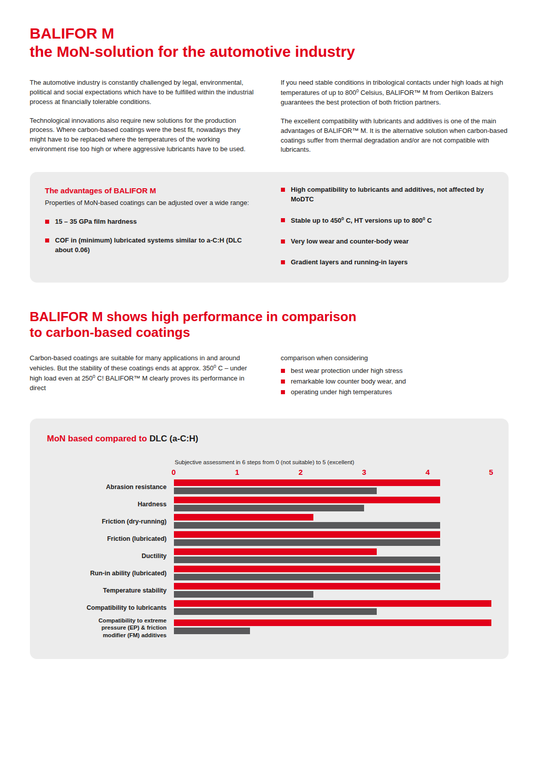BALIFOR M
the MoN-solution for the automotive industry
The automotive industry is constantly challenged by legal, environmental, political and social expectations which have to be fulfilled within the industrial process at financially tolerable conditions.
Technological innovations also require new solutions for the production process. Where carbon-based coatings were the best fit, nowadays they might have to be replaced where the temperatures of the working environment rise too high or where aggressive lubricants have to be used.
If you need stable conditions in tribological contacts under high loads at high temperatures of up to 8000 Celsius, BALIFOR™ M from Oerlikon Balzers guarantees the best protection of both friction partners.
The excellent compatibility with lubricants and additives is one of the main advantages of BALIFOR™ M. It is the alternative solution when carbon-based coatings suffer from thermal degradation and/or are not compatible with lubricants.
The advantages of BALIFOR M
Properties of MoN-based coatings can be adjusted over a wide range:
15 – 35 GPa film hardness
COF in (minimum) lubricated systems similar to a-C:H (DLC about 0.06)
High compatibility to lubricants and additives, not affected by MoDTC
Stable up to 4500 C, HT versions up to 8000 C
Very low wear and counter-body wear
Gradient layers and running-in layers
BALIFOR M shows high performance in comparison
to carbon-based coatings
Carbon-based coatings are suitable for many applications in and around vehicles. But the stability of these coatings ends at approx. 3500 C – under high load even at 2500 C! BALIFOR™ M clearly proves its performance in direct
comparison when considering
best wear protection under high stress
remarkable low counter body wear, and
operating under high temperatures
MoN based compared to DLC (a-C:H)
Subjective assessment in 6 steps from 0 (not suitable) to 5 (excellent)
| | 0 1 2 3 4 5 |
| Abrasion resistance | |
| Hardness | |
| Friction (dry-running) | |
| Friction (lubricated) | |
| Ductility | |
| Run-in ability (lubricated) | |
| Temperature stability | |
| Compatibility to lubricants | |
| Compatibility to extreme pressure (EP) & friction modifier (FM) additives | |